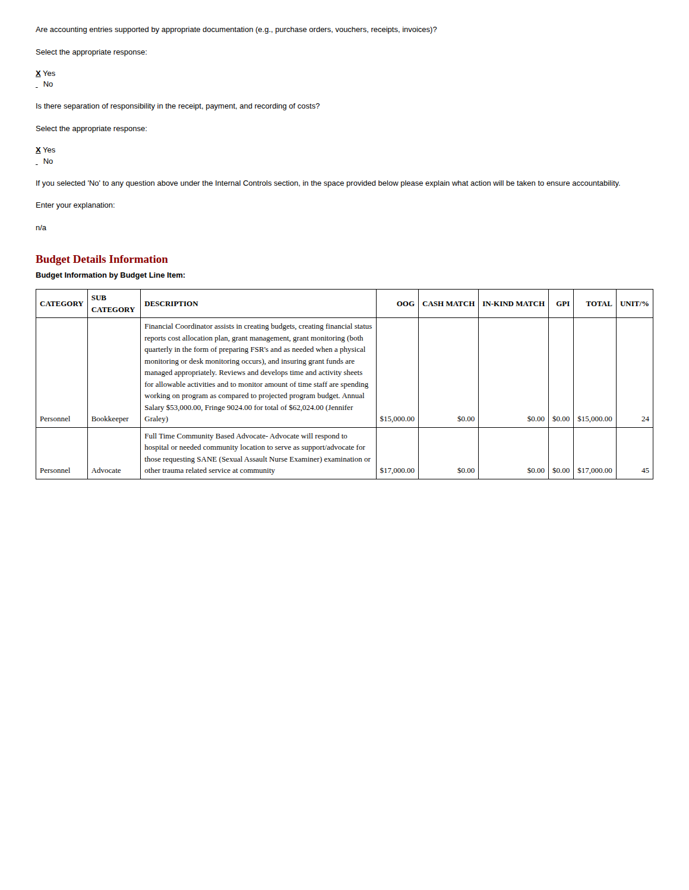Are accounting entries supported by appropriate documentation (e.g., purchase orders, vouchers, receipts, invoices)?
Select the appropriate response:
X Yes
No
Is there separation of responsibility in the receipt, payment, and recording of costs?
Select the appropriate response:
X Yes
No
If you selected 'No' to any question above under the Internal Controls section, in the space provided below please explain what action will be taken to ensure accountability.
Enter your explanation:
n/a
Budget Details Information
Budget Information by Budget Line Item:
| CATEGORY | SUB CATEGORY | DESCRIPTION | OOG | CASH MATCH | IN-KIND MATCH | GPI | TOTAL | UNIT/% |
| --- | --- | --- | --- | --- | --- | --- | --- | --- |
| Personnel | Bookkeeper | Financial Coordinator assists in creating budgets, creating financial status reports cost allocation plan, grant management, grant monitoring (both quarterly in the form of preparing FSR's and as needed when a physical monitoring or desk monitoring occurs), and insuring grant funds are managed appropriately. Reviews and develops time and activity sheets for allowable activities and to monitor amount of time staff are spending working on program as compared to projected program budget. Annual Salary $53,000.00, Fringe 9024.00 for total of $62,024.00 (Jennifer Graley) | $15,000.00 | $0.00 | $0.00 | $0.00 | $15,000.00 | 24 |
| Personnel | Advocate | Full Time Community Based Advocate- Advocate will respond to hospital or needed community location to serve as support/advocate for those requesting SANE (Sexual Assault Nurse Examiner) examination or other trauma related service at community | $17,000.00 | $0.00 | $0.00 | $0.00 | $17,000.00 | 45 |